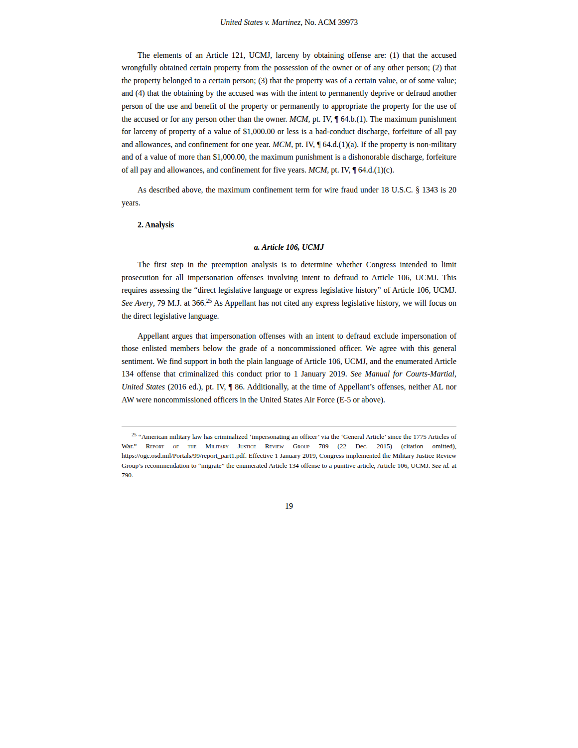United States v. Martinez, No. ACM 39973
The elements of an Article 121, UCMJ, larceny by obtaining offense are: (1) that the accused wrongfully obtained certain property from the possession of the owner or of any other person; (2) that the property belonged to a certain person; (3) that the property was of a certain value, or of some value; and (4) that the obtaining by the accused was with the intent to permanently deprive or defraud another person of the use and benefit of the property or permanently to appropriate the property for the use of the accused or for any person other than the owner. MCM, pt. IV, ¶ 64.b.(1). The maximum punishment for larceny of property of a value of $1,000.00 or less is a bad-conduct discharge, forfeiture of all pay and allowances, and confinement for one year. MCM, pt. IV, ¶ 64.d.(1)(a). If the property is non-military and of a value of more than $1,000.00, the maximum punishment is a dishonorable discharge, forfeiture of all pay and allowances, and confinement for five years. MCM, pt. IV, ¶ 64.d.(1)(c).
As described above, the maximum confinement term for wire fraud under 18 U.S.C. § 1343 is 20 years.
2. Analysis
a. Article 106, UCMJ
The first step in the preemption analysis is to determine whether Congress intended to limit prosecution for all impersonation offenses involving intent to defraud to Article 106, UCMJ. This requires assessing the “direct legislative language or express legislative history” of Article 106, UCMJ. See Avery, 79 M.J. at 366.25 As Appellant has not cited any express legislative history, we will focus on the direct legislative language.
Appellant argues that impersonation offenses with an intent to defraud exclude impersonation of those enlisted members below the grade of a noncommissioned officer. We agree with this general sentiment. We find support in both the plain language of Article 106, UCMJ, and the enumerated Article 134 offense that criminalized this conduct prior to 1 January 2019. See Manual for Courts-Martial, United States (2016 ed.), pt. IV, ¶ 86. Additionally, at the time of Appellant’s offenses, neither AL nor AW were noncommissioned officers in the United States Air Force (E-5 or above).
25 “American military law has criminalized ‘impersonating an officer’ via the ‘General Article’ since the 1775 Articles of War.” Report of the Military Justice Review Group 789 (22 Dec. 2015) (citation omitted), https://ogc.osd.mil/Portals/99/report_part1.pdf. Effective 1 January 2019, Congress implemented the Military Justice Review Group’s recommendation to “migrate” the enumerated Article 134 offense to a punitive article, Article 106, UCMJ. See id. at 790.
19